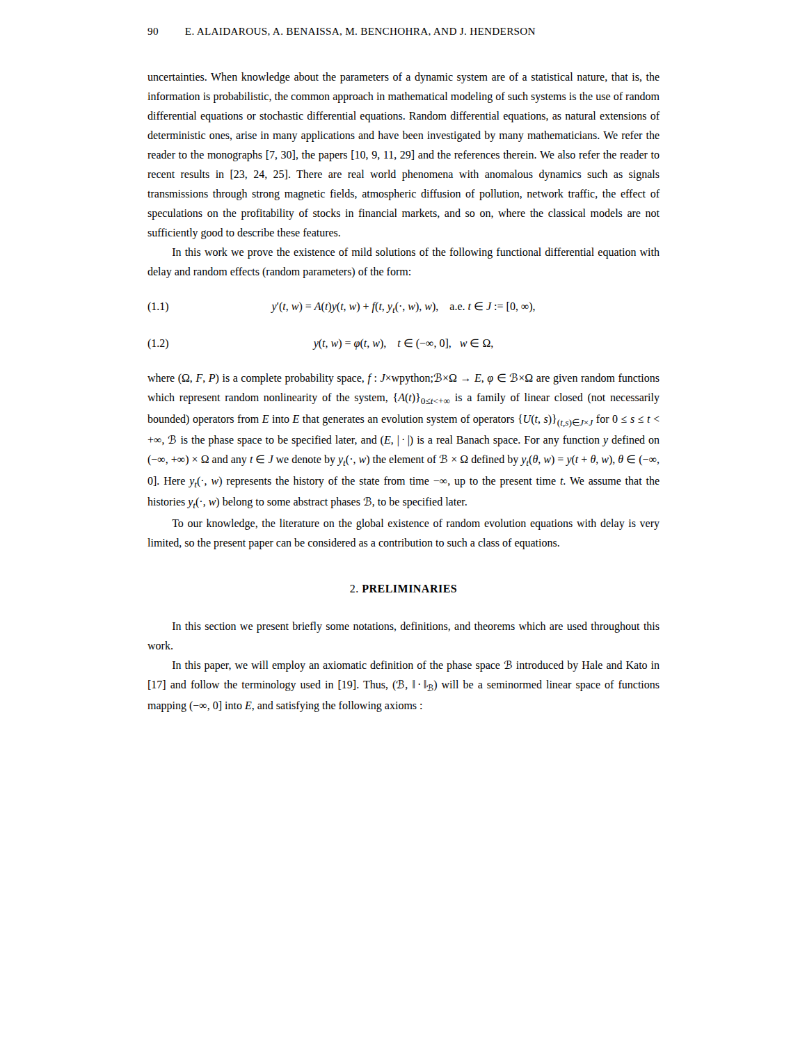90 E. ALAIDAROUS, A. BENAISSA, M. BENCHOHRA, AND J. HENDERSON
uncertainties. When knowledge about the parameters of a dynamic system are of a statistical nature, that is, the information is probabilistic, the common approach in mathematical modeling of such systems is the use of random differential equations or stochastic differential equations. Random differential equations, as natural extensions of deterministic ones, arise in many applications and have been investigated by many mathematicians. We refer the reader to the monographs [7, 30], the papers [10, 9, 11, 29] and the references therein. We also refer the reader to recent results in [23, 24, 25]. There are real world phenomena with anomalous dynamics such as signals transmissions through strong magnetic fields, atmospheric diffusion of pollution, network traffic, the effect of speculations on the profitability of stocks in financial markets, and so on, where the classical models are not sufficiently good to describe these features.
In this work we prove the existence of mild solutions of the following functional differential equation with delay and random effects (random parameters) of the form:
(1.1) y′(t, w) = A(t)y(t, w) + f(t, yt(·, w), w), a.e. t ∈ J := [0, ∞),
(1.2) y(t, w) = φ(t, w), t ∈ (−∞, 0], w ∈ Ω,
where (Ω, F, P) is a complete probability space, f : J×wpython;ℬ×Ω → E, φ ∈ ℬ×Ω are given random functions which represent random nonlinearity of the system, {A(t)}0≤t<+∞ is a family of linear closed (not necessarily bounded) operators from E into E that generates an evolution system of operators {U(t, s)}(t,s)∈J×J for 0 ≤ s ≤ t < +∞, ℬ is the phase space to be specified later, and (E, | · |) is a real Banach space. For any function y defined on (−∞, +∞) × Ω and any t ∈ J we denote by yt(·, w) the element of ℬ × Ω defined by yt(θ, w) = y(t + θ, w), θ ∈ (−∞, 0]. Here yt(·, w) represents the history of the state from time −∞, up to the present time t. We assume that the histories yt(·, w) belong to some abstract phases ℬ, to be specified later.
To our knowledge, the literature on the global existence of random evolution equations with delay is very limited, so the present paper can be considered as a contribution to such a class of equations.
2. PRELIMINARIES
In this section we present briefly some notations, definitions, and theorems which are used throughout this work.
In this paper, we will employ an axiomatic definition of the phase space ℬ introduced by Hale and Kato in [17] and follow the terminology used in [19]. Thus, (ℬ, ‖ · ‖ℬ) will be a seminormed linear space of functions mapping (−∞, 0] into E, and satisfying the following axioms :